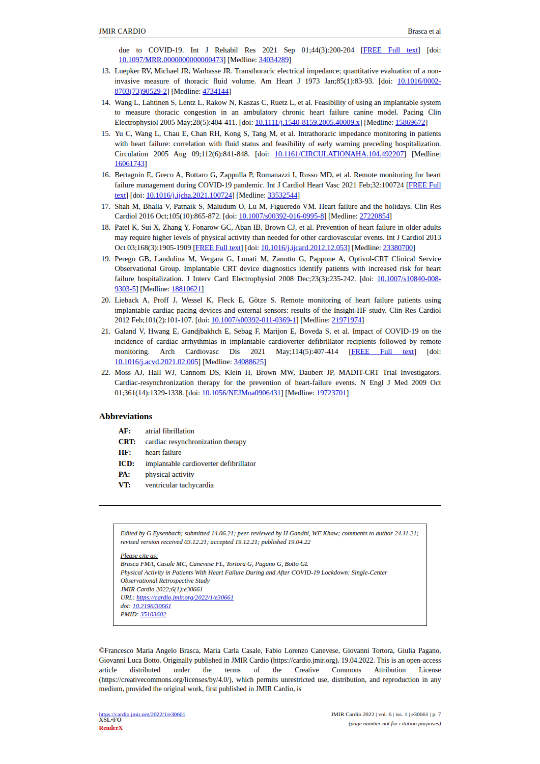JMIR CARDIO Brasca et al
due to COVID-19. Int J Rehabil Res 2021 Sep 01;44(3):200-204 [FREE Full text] [doi: 10.1097/MRR.0000000000000473] [Medline: 34034289]
13. Luepker RV, Michael JR, Warbasse JR. Transthoracic electrical impedance; quantitative evaluation of a non-invasive measure of thoracic fluid volume. Am Heart J 1973 Jan;85(1):83-93. [doi: 10.1016/0002-8703(73)90529-2] [Medline: 4734144]
14. Wang L, Lahtinen S, Lentz L, Rakow N, Kaszas C, Ruetz L, et al. Feasibility of using an implantable system to measure thoracic congestion in an ambulatory chronic heart failure canine model. Pacing Clin Electrophysiol 2005 May;28(5):404-411. [doi: 10.1111/j.1540-8159.2005.40009.x] [Medline: 15869672]
15. Yu C, Wang L, Chau E, Chan RH, Kong S, Tang M, et al. Intrathoracic impedance monitoring in patients with heart failure: correlation with fluid status and feasibility of early warning preceding hospitalization. Circulation 2005 Aug 09;112(6):841-848. [doi: 10.1161/CIRCULATIONAHA.104.492207] [Medline: 16061743]
16. Bertagnin E, Greco A, Bottaro G, Zappulla P, Romanazzi I, Russo MD, et al. Remote monitoring for heart failure management during COVID-19 pandemic. Int J Cardiol Heart Vasc 2021 Feb;32:100724 [FREE Full text] [doi: 10.1016/j.ijcha.2021.100724] [Medline: 33532544]
17. Shah M, Bhalla V, Patnaik S, Maludum O, Lu M, Figueredo VM. Heart failure and the holidays. Clin Res Cardiol 2016 Oct;105(10):865-872. [doi: 10.1007/s00392-016-0995-8] [Medline: 27220854]
18. Patel K, Sui X, Zhang Y, Fonarow GC, Aban IB, Brown CJ, et al. Prevention of heart failure in older adults may require higher levels of physical activity than needed for other cardiovascular events. Int J Cardiol 2013 Oct 03;168(3):1905-1909 [FREE Full text] [doi: 10.1016/j.ijcard.2012.12.053] [Medline: 23380700]
19. Perego GB, Landolina M, Vergara G, Lunati M, Zanotto G, Pappone A, Optivol-CRT Clinical Service Observational Group. Implantable CRT device diagnostics identify patients with increased risk for heart failure hospitalization. J Interv Card Electrophysiol 2008 Dec;23(3):235-242. [doi: 10.1007/s10840-008-9303-5] [Medline: 18810621]
20. Lieback A, Proff J, Wessel K, Fleck E, Götze S. Remote monitoring of heart failure patients using implantable cardiac pacing devices and external sensors: results of the Insight-HF study. Clin Res Cardiol 2012 Feb;101(2):101-107. [doi: 10.1007/s00392-011-0369-1] [Medline: 21971974]
21. Galand V, Hwang E, Gandjbakhch E, Sebag F, Marijon E, Boveda S, et al. Impact of COVID-19 on the incidence of cardiac arrhythmias in implantable cardioverter defibrillator recipients followed by remote monitoring. Arch Cardiovasc Dis 2021 May;114(5):407-414 [FREE Full text] [doi: 10.1016/j.acvd.2021.02.005] [Medline: 34088625]
22. Moss AJ, Hall WJ, Cannom DS, Klein H, Brown MW, Daubert JP, MADIT-CRT Trial Investigators. Cardiac-resynchronization therapy for the prevention of heart-failure events. N Engl J Med 2009 Oct 01;361(14):1329-1338. [doi: 10.1056/NEJMoa0906431] [Medline: 19723701]
Abbreviations
AF:
atrial fibrillation
CRT:
cardiac resynchronization therapy
HF:
heart failure
ICD:
implantable cardioverter defibrillator
PA:
physical activity
VT:
ventricular tachycardia
Edited by G Eysenbach; submitted 14.06.21; peer-reviewed by H Gandhi, WF Khaw; comments to author 24.11.21; revised version received 03.12.21; accepted 19.12.21; published 19.04.22
Please cite as:
Brasca FMA, Casale MC, Canevese FL, Tortora G, Pagano G, Botto GL
Physical Activity in Patients With Heart Failure During and After COVID-19 Lockdown: Single-Center Observational Retrospective Study
JMIR Cardio 2022;6(1):e30661
URL: https://cardio.jmir.org/2022/1/e30661
doi: 10.2196/30661
PMID: 35103602
©Francesco Maria Angelo Brasca, Maria Carla Casale, Fabio Lorenzo Canevese, Giovanni Tortora, Giulia Pagano, Giovanni Luca Botto. Originally published in JMIR Cardio (https://cardio.jmir.org), 19.04.2022. This is an open-access article distributed under the terms of the Creative Commons Attribution License (https://creativecommons.org/licenses/by/4.0/), which permits unrestricted use, distribution, and reproduction in any medium, provided the original work, first published in JMIR Cardio, is
https://cardio.jmir.org/2022/1/e30661 JMIR Cardio 2022 | vol. 6 | iss. 1 | e30661 | p. 7
(page number not for citation purposes)
XSL•FO
RenderX